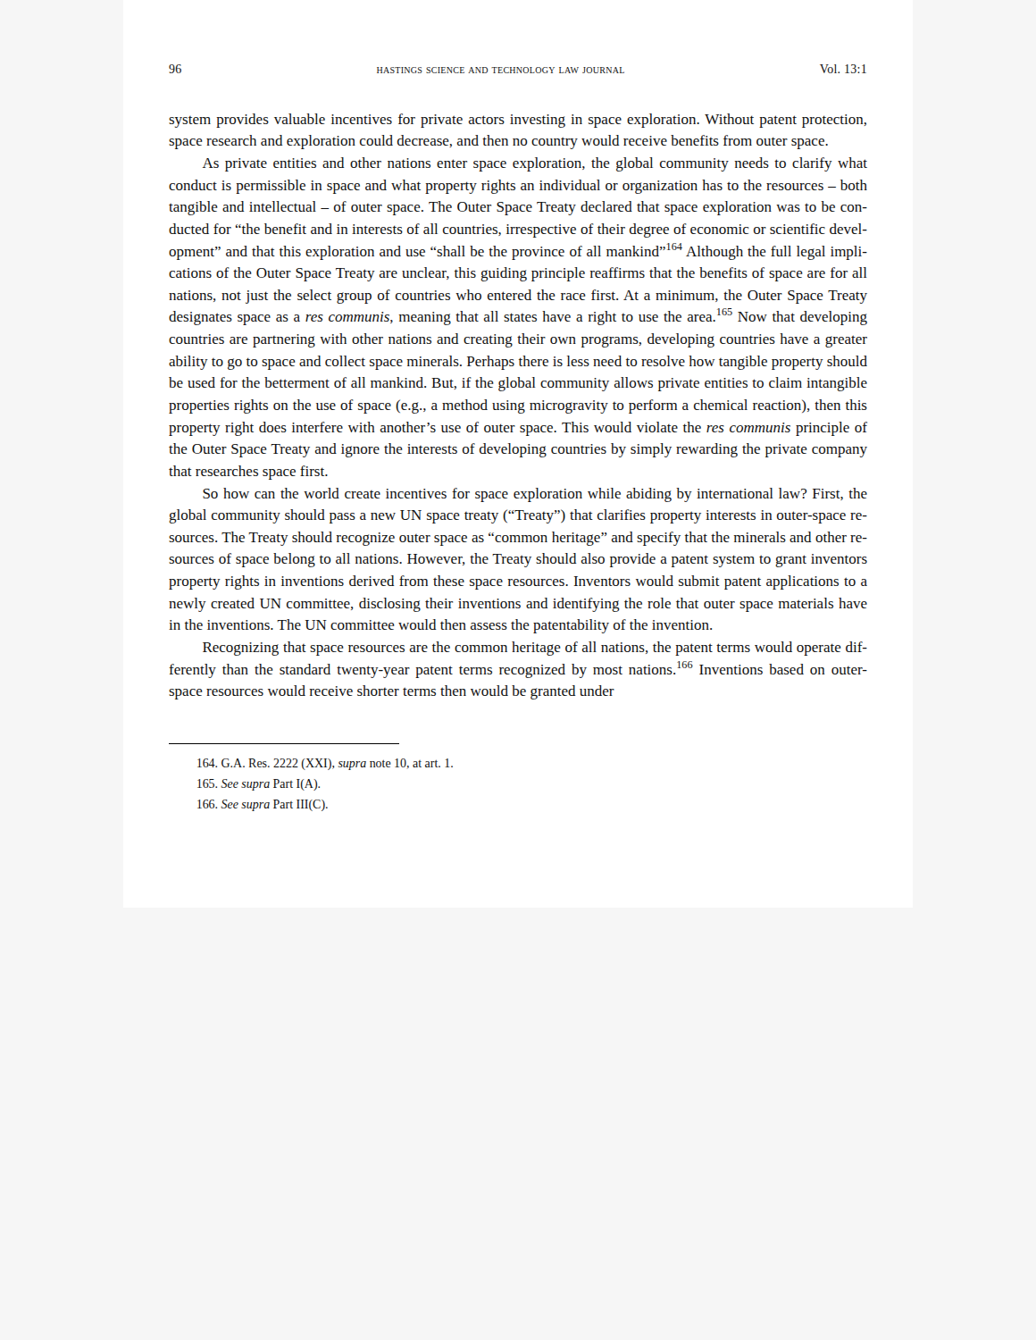96 Hastings Science and Technology Law Journal Vol. 13:1
system provides valuable incentives for private actors investing in space exploration. Without patent protection, space research and exploration could decrease, and then no country would receive benefits from outer space.
As private entities and other nations enter space exploration, the global community needs to clarify what conduct is permissible in space and what property rights an individual or organization has to the resources – both tangible and intellectual – of outer space. The Outer Space Treaty declared that space exploration was to be conducted for “the benefit and in interests of all countries, irrespective of their degree of economic or scientific development” and that this exploration and use “shall be the province of all mankind”164 Although the full legal implications of the Outer Space Treaty are unclear, this guiding principle reaffirms that the benefits of space are for all nations, not just the select group of countries who entered the race first. At a minimum, the Outer Space Treaty designates space as a res communis, meaning that all states have a right to use the area.165 Now that developing countries are partnering with other nations and creating their own programs, developing countries have a greater ability to go to space and collect space minerals. Perhaps there is less need to resolve how tangible property should be used for the betterment of all mankind. But, if the global community allows private entities to claim intangible properties rights on the use of space (e.g., a method using microgravity to perform a chemical reaction), then this property right does interfere with another’s use of outer space. This would violate the res communis principle of the Outer Space Treaty and ignore the interests of developing countries by simply rewarding the private company that researches space first.
So how can the world create incentives for space exploration while abiding by international law? First, the global community should pass a new UN space treaty (“Treaty”) that clarifies property interests in outer-space resources. The Treaty should recognize outer space as “common heritage” and specify that the minerals and other resources of space belong to all nations. However, the Treaty should also provide a patent system to grant inventors property rights in inventions derived from these space resources. Inventors would submit patent applications to a newly created UN committee, disclosing their inventions and identifying the role that outer space materials have in the inventions. The UN committee would then assess the patentability of the invention.
Recognizing that space resources are the common heritage of all nations, the patent terms would operate differently than the standard twenty-year patent terms recognized by most nations.166 Inventions based on outer-space resources would receive shorter terms then would be granted under
164. G.A. Res. 2222 (XXI), supra note 10, at art. 1.
165. See supra Part I(A).
166. See supra Part III(C).